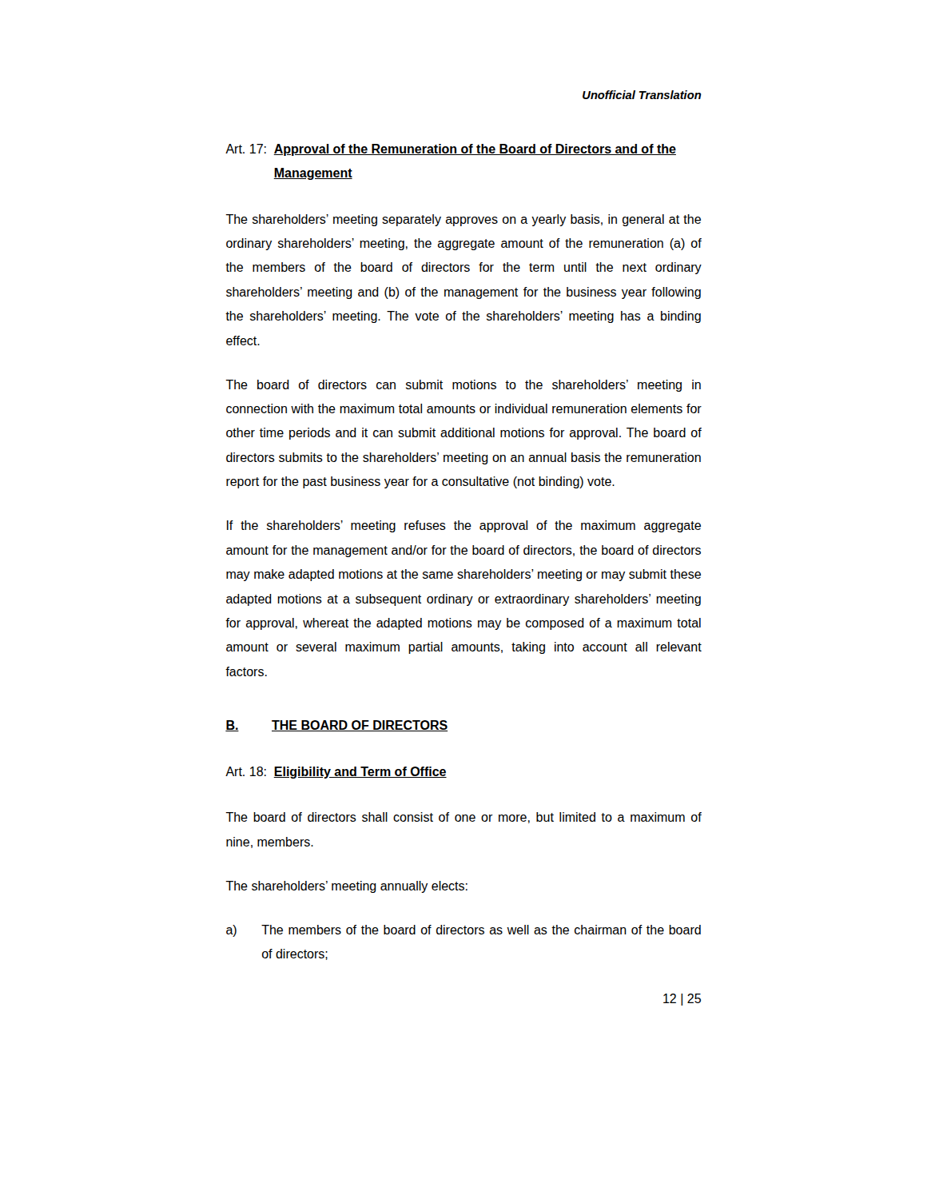Unofficial Translation
Art. 17: Approval of the Remuneration of the Board of Directors and of the Management
The shareholders’ meeting separately approves on a yearly basis, in general at the ordinary shareholders’ meeting, the aggregate amount of the remuneration (a) of the members of the board of directors for the term until the next ordinary shareholders’ meeting and (b) of the management for the business year following the shareholders’ meeting. The vote of the shareholders’ meeting has a binding effect.
The board of directors can submit motions to the shareholders’ meeting in connection with the maximum total amounts or individual remuneration elements for other time periods and it can submit additional motions for approval. The board of directors submits to the shareholders’ meeting on an annual basis the remuneration report for the past business year for a consultative (not binding) vote.
If the shareholders’ meeting refuses the approval of the maximum aggregate amount for the management and/or for the board of directors, the board of directors may make adapted motions at the same shareholders’ meeting or may submit these adapted motions at a subsequent ordinary or extraordinary shareholders’ meeting for approval, whereat the adapted motions may be composed of a maximum total amount or several maximum partial amounts, taking into account all relevant factors.
B. THE BOARD OF DIRECTORS
Art. 18: Eligibility and Term of Office
The board of directors shall consist of one or more, but limited to a maximum of nine, members.
The shareholders’ meeting annually elects:
a) The members of the board of directors as well as the chairman of the board of directors;
12 | 25